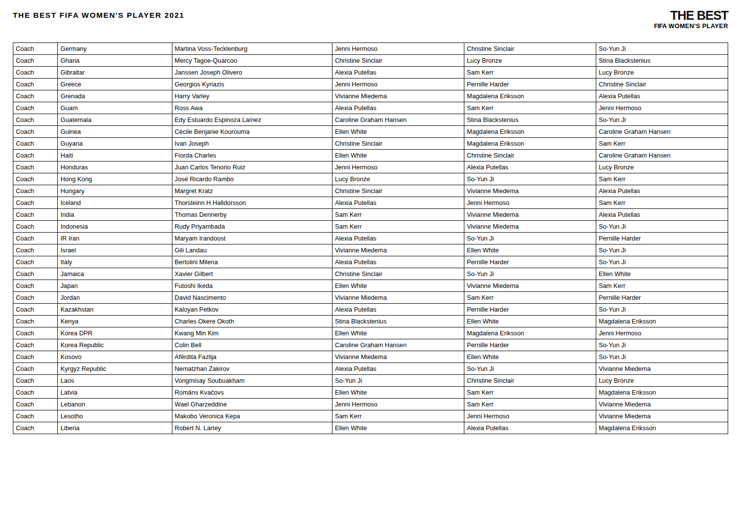The Best FIFA Women's Player 2021
THE BEST
FIFA WOMEN'S PLAYER
| Coach | Germany | Martina Voss-Tecklenburg | Jenni Hermoso | Christine Sinclair | So-Yun Ji |
| Coach | Ghana | Mercy Tagoe-Quarcoo | Christine Sinclair | Lucy Bronze | Stina Blackstenius |
| Coach | Gibraltar | Janssen Joseph Olivero | Alexia Putellas | Sam Kerr | Lucy Bronze |
| Coach | Greece | Georgios Kyriazis | Jenni Hermoso | Pernille Harder | Christine Sinclair |
| Coach | Grenada | Harry Varley | Vivianne Miedema | Magdalena Eriksson | Alexia Putellas |
| Coach | Guam | Ross Awa | Alexia Putellas | Sam Kerr | Jenni Hermoso |
| Coach | Guatemala | Edy Estuardo Espinoza Laínez | Caroline Graham Hansen | Stina Blackstenius | So-Yun Ji |
| Coach | Guinea | Cécile Benjanie Kourouma | Ellen White | Magdalena Eriksson | Caroline Graham Hansen |
| Coach | Guyana | Ivan Joseph | Christine Sinclair | Magdalena Eriksson | Sam Kerr |
| Coach | Haiti | Fiorda Charles | Ellen White | Christine Sinclair | Caroline Graham Hansen |
| Coach | Honduras | Juan Carlos Tenorio Ruiz | Jenni Hermoso | Alexia Putellas | Lucy Bronze |
| Coach | Hong Kong | José Ricardo Rambo | Lucy Bronze | So-Yun Ji | Sam Kerr |
| Coach | Hungary | Margret Kratz | Christine Sinclair | Vivianne Miedema | Alexia Putellas |
| Coach | Iceland | Thorsteinn H Halldorsson | Alexia Putellas | Jenni Hermoso | Sam Kerr |
| Coach | India | Thomas Dennerby | Sam Kerr | Vivianne Miedema | Alexia Putellas |
| Coach | Indonesia | Rudy Priyambada | Sam Kerr | Vivianne Miedema | So-Yun Ji |
| Coach | IR Iran | Maryam Irandoost | Alexia Putellas | So-Yun Ji | Pernille Harder |
| Coach | Israel | Gili Landau | Vivianne Miedema | Ellen White | So-Yun Ji |
| Coach | Italy | Bertolini Milena | Alexia Putellas | Pernille Harder | So-Yun Ji |
| Coach | Jamaica | Xavier Gilbert | Christine Sinclair | So-Yun Ji | Ellen White |
| Coach | Japan | Futoshi Ikeda | Ellen White | Vivianne Miedema | Sam Kerr |
| Coach | Jordan | David Nascimento | Vivianne Miedema | Sam Kerr | Pernille Harder |
| Coach | Kazakhstan | Kaloyan Petkov | Alexia Putellas | Pernille Harder | So-Yun Ji |
| Coach | Kenya | Charles Okere Okoth | Stina Blackstenius | Ellen White | Magdalena Eriksson |
| Coach | Korea DPR | Kwang Min Kim | Ellen White | Magdalena Eriksson | Jenni Hermoso |
| Coach | Korea Republic | Colin Bell | Caroline Graham Hansen | Pernille Harder | So-Yun Ji |
| Coach | Kosovo | Afërdita Fazlija | Vivianne Miedema | Ellen White | So-Yun Ji |
| Coach | Kyrgyz Republic | Nematzhan Zakirov | Alexia Putellas | So-Yun Ji | Vivianne Miedema |
| Coach | Laos | Vongmisay Soubuakham | So-Yun Ji | Christine Sinclair | Lucy Bronze |
| Coach | Latvia | Romāns Kvačovs | Ellen White | Sam Kerr | Magdalena Eriksson |
| Coach | Lebanon | Wael Gharzeddine | Jenni Hermoso | Sam Kerr | Vivianne Miedema |
| Coach | Lesotho | Makobo Veronica Kepa | Sam Kerr | Jenni Hermoso | Vivianne Miedema |
| Coach | Liberia | Robert N. Lartey | Ellen White | Alexia Putellas | Magdalena Eriksson |